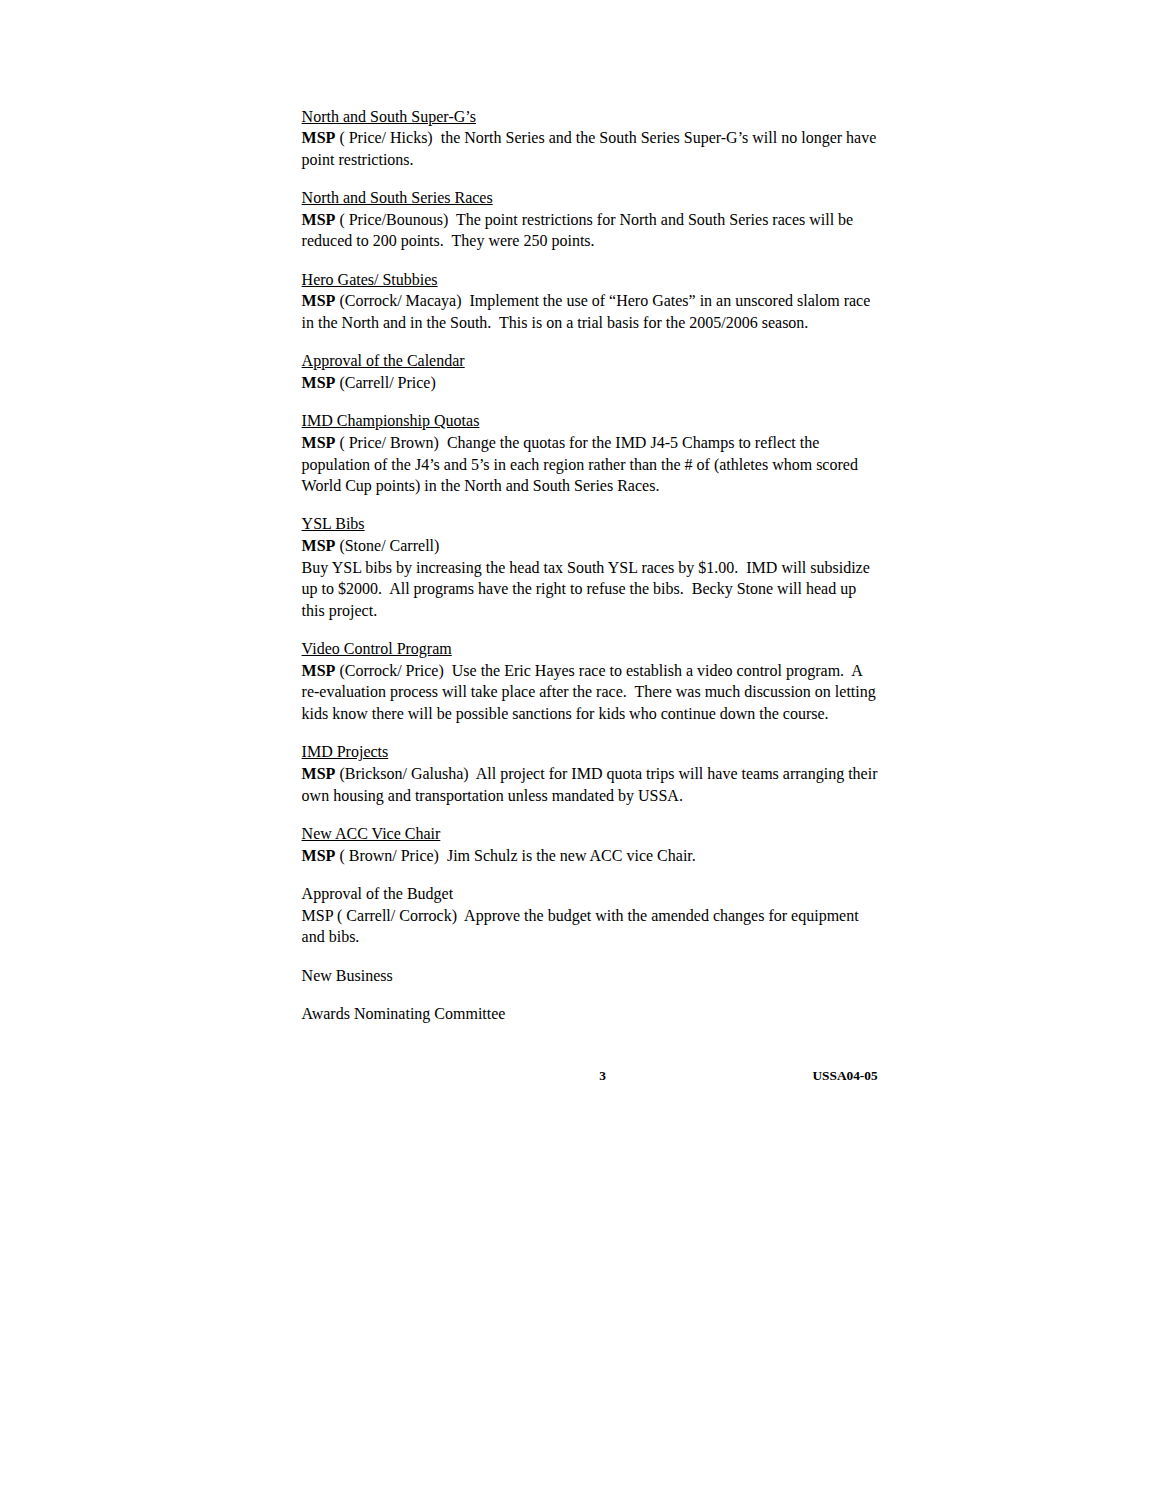North and South Super-G’s
MSP ( Price/ Hicks) the North Series and the South Series Super-G’s will no longer have point restrictions.
North and South Series Races
MSP ( Price/Bounous) The point restrictions for North and South Series races will be reduced to 200 points. They were 250 points.
Hero Gates/ Stubbies
MSP (Corrock/ Macaya) Implement the use of “Hero Gates” in an unscored slalom race in the North and in the South. This is on a trial basis for the 2005/2006 season.
Approval of the Calendar
MSP (Carrell/ Price)
IMD Championship Quotas
MSP ( Price/ Brown) Change the quotas for the IMD J4-5 Champs to reflect the population of the J4’s and 5’s in each region rather than the # of (athletes whom scored World Cup points) in the North and South Series Races.
YSL Bibs
MSP (Stone/ Carrell)
Buy YSL bibs by increasing the head tax South YSL races by $1.00. IMD will subsidize up to $2000. All programs have the right to refuse the bibs. Becky Stone will head up this project.
Video Control Program
MSP (Corrock/ Price) Use the Eric Hayes race to establish a video control program. A re-evaluation process will take place after the race. There was much discussion on letting kids know there will be possible sanctions for kids who continue down the course.
IMD Projects
MSP (Brickson/ Galusha) All project for IMD quota trips will have teams arranging their own housing and transportation unless mandated by USSA.
New ACC Vice Chair
MSP ( Brown/ Price) Jim Schulz is the new ACC vice Chair.
Approval of the Budget
MSP ( Carrell/ Corrock) Approve the budget with the amended changes for equipment and bibs.
New Business
Awards Nominating Committee
3 USSA04-05